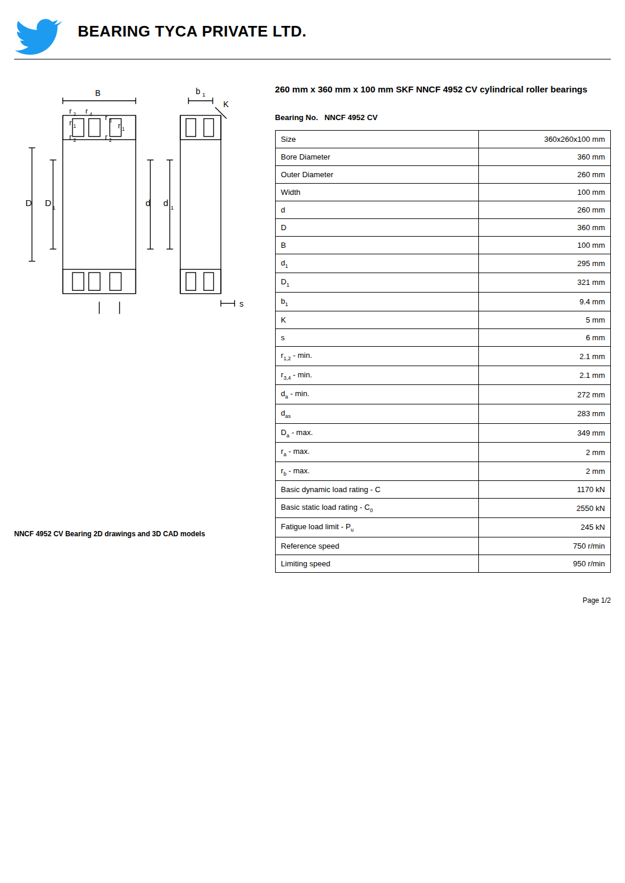BEARING TYCA PRIVATE LTD.
B b 1 K r2 r4 r1 r3 r1 r2 r2 D D 1 d d 1 s
NNCF 4952 CV Bearing 2D drawings and 3D CAD models
260 mm x 360 mm x 100 mm SKF NNCF 4952 CV cylindrical roller bearings
Bearing No. NNCF 4952 CV
| Size | 360x260x100 mm |
| Bore Diameter | 360 mm |
| Outer Diameter | 260 mm |
| Width | 100 mm |
| d | 260 mm |
| D | 360 mm |
| B | 100 mm |
| d 1 | 295 mm |
| D 1 | 321 mm |
| b 1 | 9.4 mm |
| K | 5 mm |
| s | 6 mm |
| r 1,2 - min. | 2.1 mm |
| r 3,4 - min. | 2.1 mm |
| d a - min. | 272 mm |
| d as | 283 mm |
| D a - max. | 349 mm |
| r a - max. | 2 mm |
| r b - max. | 2 mm |
| Basic dynamic load rating - C | 1170 kN |
| Basic static load rating - C 0 | 2550 kN |
| Fatigue load limit - P u | 245 kN |
| Reference speed | 750 r/min |
| Limiting speed | 950 r/min |
Page 1/2